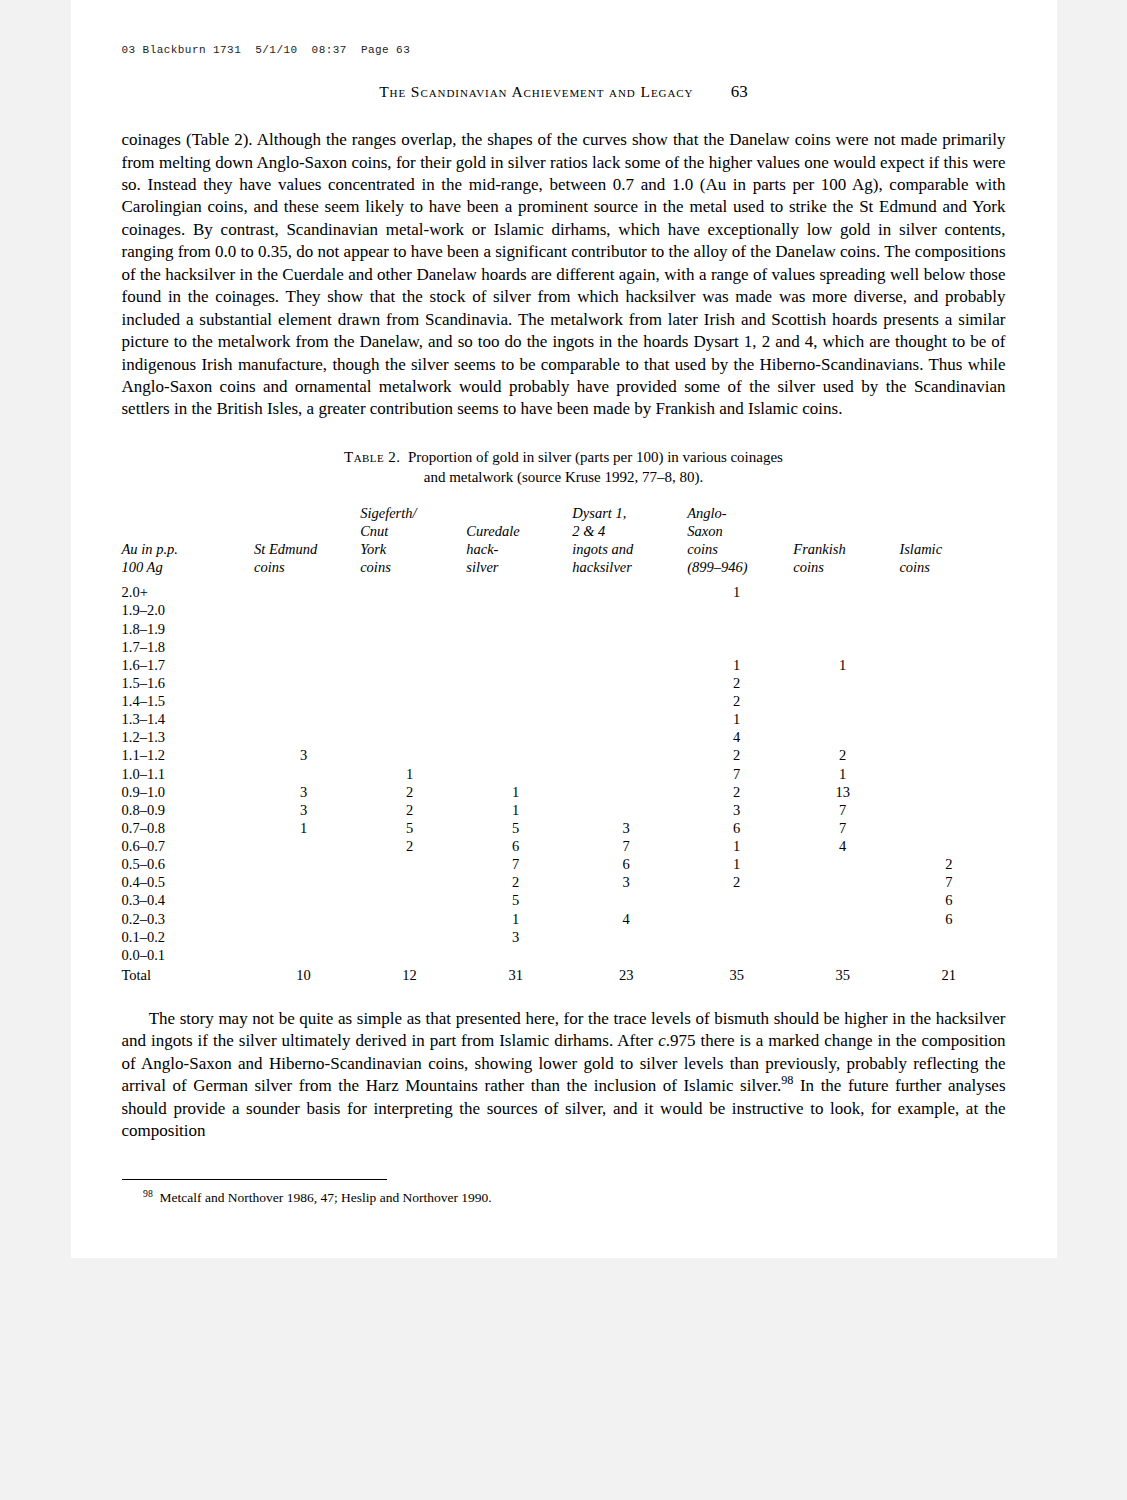03 Blackburn 1731 5/1/10 08:37 Page 63
The Scandinavian Achievement and Legacy 63
coinages (Table 2). Although the ranges overlap, the shapes of the curves show that the Danelaw coins were not made primarily from melting down Anglo-Saxon coins, for their gold in silver ratios lack some of the higher values one would expect if this were so. Instead they have values concentrated in the mid-range, between 0.7 and 1.0 (Au in parts per 100 Ag), comparable with Carolingian coins, and these seem likely to have been a prominent source in the metal used to strike the St Edmund and York coinages. By contrast, Scandinavian metal-work or Islamic dirhams, which have exceptionally low gold in silver contents, ranging from 0.0 to 0.35, do not appear to have been a significant contributor to the alloy of the Danelaw coins. The compositions of the hacksilver in the Cuerdale and other Danelaw hoards are different again, with a range of values spreading well below those found in the coinages. They show that the stock of silver from which hacksilver was made was more diverse, and probably included a substantial element drawn from Scandinavia. The metalwork from later Irish and Scottish hoards presents a similar picture to the metalwork from the Danelaw, and so too do the ingots in the hoards Dysart 1, 2 and 4, which are thought to be of indigenous Irish manufacture, though the silver seems to be comparable to that used by the Hiberno-Scandinavians. Thus while Anglo-Saxon coins and ornamental metalwork would probably have provided some of the silver used by the Scandinavian settlers in the British Isles, a greater contribution seems to have been made by Frankish and Islamic coins.
Table 2. Proportion of gold in silver (parts per 100) in various coinages
and metalwork (source Kruse 1992, 77–8, 80).
| Au in p.p. 100 Ag | St Edmund coins | Sigeferth/ Cnut York coins | Curedale hack- silver | Dysart 1, 2 & 4 ingots and hacksilver | Anglo- Saxon coins (899–946) | Frankish coins | Islamic coins |
| --- | --- | --- | --- | --- | --- | --- | --- |
| 2.0+ | | | | | 1 | | |
| 1.9–2.0 | | | | | | | |
| 1.8–1.9 | | | | | | | |
| 1.7–1.8 | | | | | | | |
| 1.6–1.7 | | | | | 1 | 1 | |
| 1.5–1.6 | | | | | 2 | | |
| 1.4–1.5 | | | | | 2 | | |
| 1.3–1.4 | | | | | 1 | | |
| 1.2–1.3 | | | | | 4 | | |
| 1.1–1.2 | 3 | | | | 2 | 2 | |
| 1.0–1.1 | | 1 | | | 7 | 1 | |
| 0.9–1.0 | 3 | 2 | 1 | | 2 | 13 | |
| 0.8–0.9 | 3 | 2 | 1 | | 3 | 7 | |
| 0.7–0.8 | 1 | 5 | 5 | 3 | 6 | 7 | |
| 0.6–0.7 | | 2 | 6 | 7 | 1 | 4 | |
| 0.5–0.6 | | | 7 | 6 | 1 | | 2 |
| 0.4–0.5 | | | 2 | 3 | 2 | | 7 |
| 0.3–0.4 | | | 5 | | | | 6 |
| 0.2–0.3 | | | 1 | 4 | | | 6 |
| 0.1–0.2 | | | 3 | | | | |
| 0.0–0.1 | | | | | | | |
| Total | 10 | 12 | 31 | 23 | 35 | 35 | 21 |
The story may not be quite as simple as that presented here, for the trace levels of bismuth should be higher in the hacksilver and ingots if the silver ultimately derived in part from Islamic dirhams. After c.975 there is a marked change in the composition of Anglo-Saxon and Hiberno-Scandinavian coins, showing lower gold to silver levels than previously, probably reflecting the arrival of German silver from the Harz Mountains rather than the inclusion of Islamic silver.98 In the future further analyses should provide a sounder basis for interpreting the sources of silver, and it would be instructive to look, for example, at the composition
98 Metcalf and Northover 1986, 47; Heslip and Northover 1990.